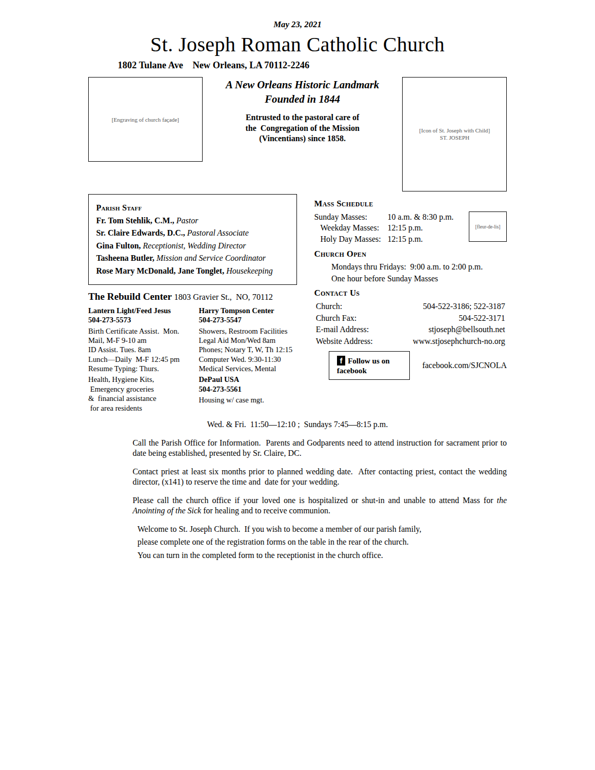May 23, 2021
St. Joseph Roman Catholic Church
1802 Tulane Ave New Orleans, LA 70112-2246
[Engraving of church façade]
A New Orleans Historic Landmark
Founded in 1844
Entrusted to the pastoral care of
the Congregation of the Mission
(Vincentians) since 1858.
[Icon of St. Joseph with Child]
ST. JOSEPH
Parish Staff
Fr. Tom Stehlik, C.M., Pastor
Sr. Claire Edwards, D.C., Pastoral Associate
Gina Fulton, Receptionist, Wedding Director
Tasheena Butler, Mission and Service Coordinator
Rose Mary McDonald, Jane Tonglet, Housekeeping
The Rebuild Center 1803 Gravier St., NO, 70112
Lantern Light/Feed Jesus
504-273-5573
Birth Certificate Assist. Mon.
Mail, M-F 9-10 am
ID Assist. Tues. 8am
Lunch—Daily M-F 12:45 pm
Resume Typing: Thurs.
Health, Hygiene Kits,
Emergency groceries
& financial assistance
for area residents
Harry Tompson Center
504-273-5547
Showers, Restroom Facilities
Legal Aid Mon/Wed 8am
Phones; Notary T, W, Th 12:15
Computer Wed. 9:30-11:30
Medical Services, Mental
DePaul USA
504-273-5561
Housing w/ case mgt.
Mass Schedule
[fleur-de-lis]
| Sunday Masses: | 10 a.m. & 8:30 p.m. |
| Weekday Masses: | 12:15 p.m. |
| Holy Day Masses: | 12:15 p.m. |
Church Open
Mondays thru Fridays: 9:00 a.m. to 2:00 p.m.
One hour before Sunday Masses
Contact Us
| Church: | 504-522-3186; 522-3187 |
| Church Fax: | 504-522-3171 |
| E-mail Address: | stjoseph@bellsouth.net |
| Website Address: | www.stjosephchurch-no.org |
f Follow us on facebook facebook.com/SJCNOLA
Wed. & Fri. 11:50—12:10 ; Sundays 7:45—8:15 p.m.
Call the Parish Office for Information. Parents and Godparents need to attend instruction for sacrament prior to date being established, presented by Sr. Claire, DC.
Contact priest at least six months prior to planned wedding date. After contacting priest, contact the wedding director, (x141) to reserve the time and date for your wedding.
Please call the church office if your loved one is hospitalized or shut-in and unable to attend Mass for the Anointing of the Sick for healing and to receive communion.
Welcome to St. Joseph Church. If you wish to become a member of our parish family,
please complete one of the registration forms on the table in the rear of the church.
You can turn in the completed form to the receptionist in the church office.